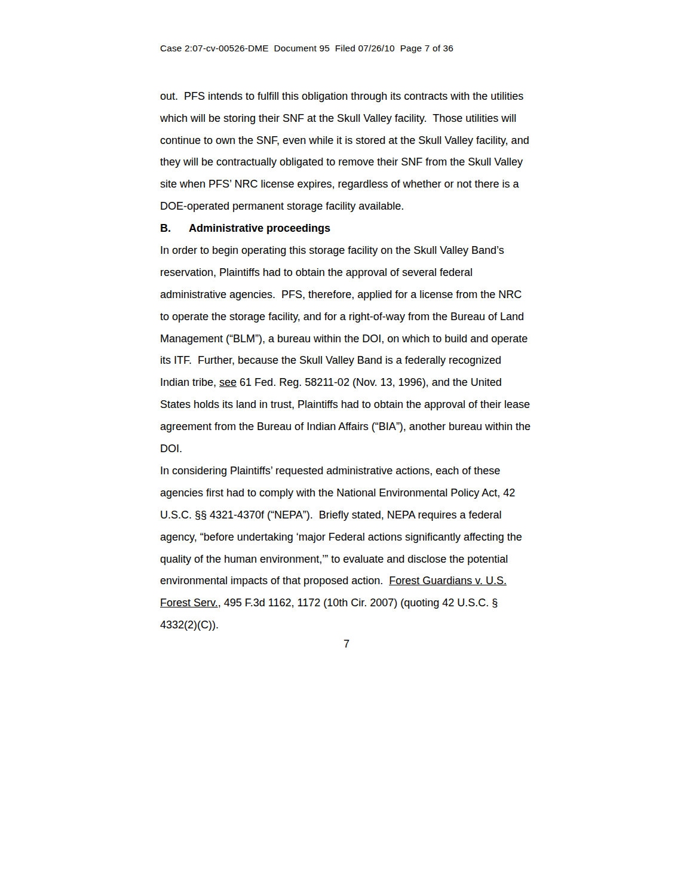Case 2:07-cv-00526-DME Document 95 Filed 07/26/10 Page 7 of 36
out. PFS intends to fulfill this obligation through its contracts with the utilities which will be storing their SNF at the Skull Valley facility. Those utilities will continue to own the SNF, even while it is stored at the Skull Valley facility, and they will be contractually obligated to remove their SNF from the Skull Valley site when PFS’ NRC license expires, regardless of whether or not there is a DOE-operated permanent storage facility available.
B. Administrative proceedings
In order to begin operating this storage facility on the Skull Valley Band’s reservation, Plaintiffs had to obtain the approval of several federal administrative agencies. PFS, therefore, applied for a license from the NRC to operate the storage facility, and for a right-of-way from the Bureau of Land Management (“BLM”), a bureau within the DOI, on which to build and operate its ITF. Further, because the Skull Valley Band is a federally recognized Indian tribe, see 61 Fed. Reg. 58211-02 (Nov. 13, 1996), and the United States holds its land in trust, Plaintiffs had to obtain the approval of their lease agreement from the Bureau of Indian Affairs (“BIA”), another bureau within the DOI.
In considering Plaintiffs’ requested administrative actions, each of these agencies first had to comply with the National Environmental Policy Act, 42 U.S.C. §§ 4321-4370f (“NEPA”). Briefly stated, NEPA requires a federal agency, “before undertaking ‘major Federal actions significantly affecting the quality of the human environment,’” to evaluate and disclose the potential environmental impacts of that proposed action. Forest Guardians v. U.S. Forest Serv., 495 F.3d 1162, 1172 (10th Cir. 2007) (quoting 42 U.S.C. § 4332(2)(C)).
7